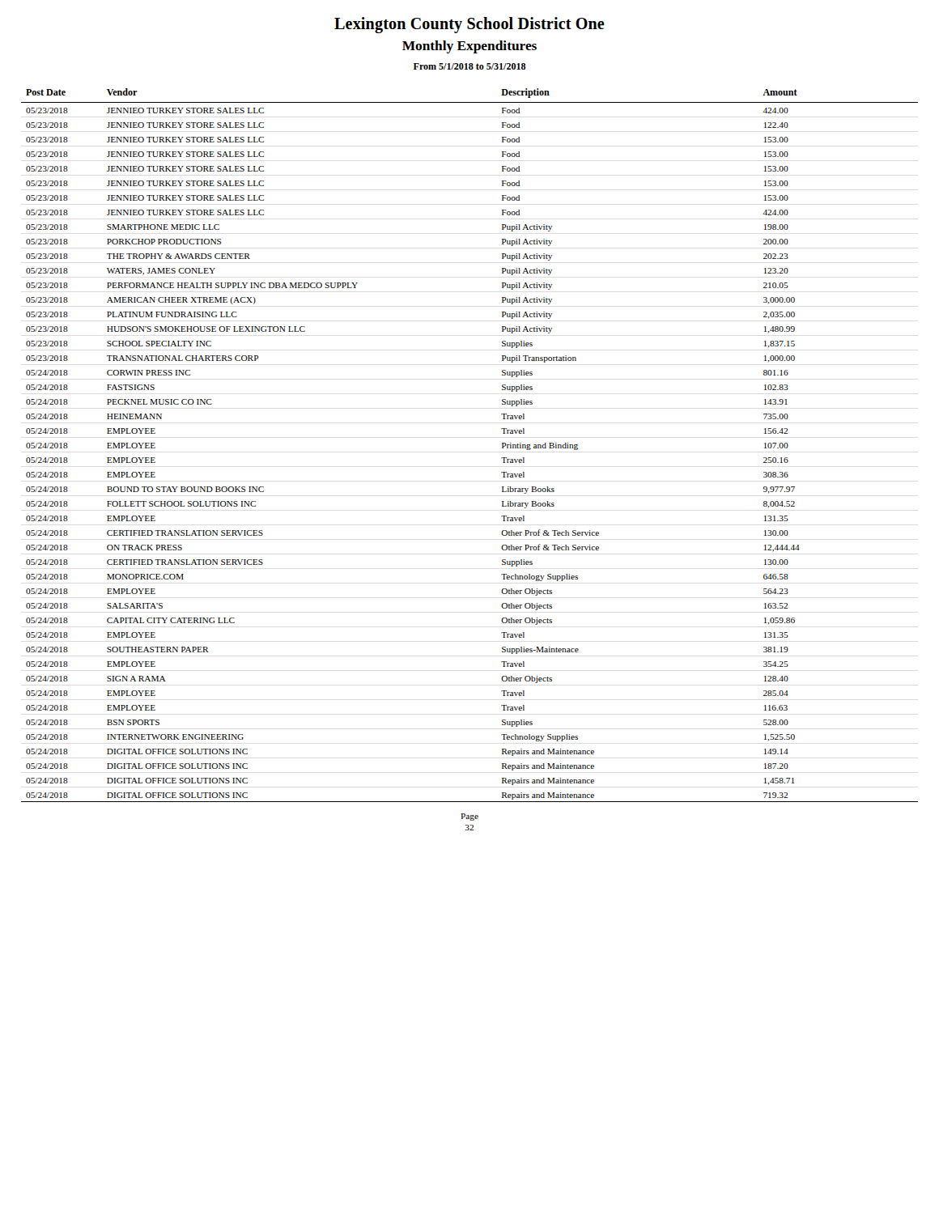Lexington County School District One
Monthly Expenditures
From 5/1/2018 to 5/31/2018
| Post Date | Vendor | Description | Amount |
| --- | --- | --- | --- |
| 05/23/2018 | JENNIEO TURKEY STORE SALES LLC | Food | 424.00 |
| 05/23/2018 | JENNIEO TURKEY STORE SALES LLC | Food | 122.40 |
| 05/23/2018 | JENNIEO TURKEY STORE SALES LLC | Food | 153.00 |
| 05/23/2018 | JENNIEO TURKEY STORE SALES LLC | Food | 153.00 |
| 05/23/2018 | JENNIEO TURKEY STORE SALES LLC | Food | 153.00 |
| 05/23/2018 | JENNIEO TURKEY STORE SALES LLC | Food | 153.00 |
| 05/23/2018 | JENNIEO TURKEY STORE SALES LLC | Food | 153.00 |
| 05/23/2018 | JENNIEO TURKEY STORE SALES LLC | Food | 424.00 |
| 05/23/2018 | SMARTPHONE MEDIC LLC | Pupil Activity | 198.00 |
| 05/23/2018 | PORKCHOP PRODUCTIONS | Pupil Activity | 200.00 |
| 05/23/2018 | THE TROPHY & AWARDS CENTER | Pupil Activity | 202.23 |
| 05/23/2018 | WATERS, JAMES CONLEY | Pupil Activity | 123.20 |
| 05/23/2018 | PERFORMANCE HEALTH SUPPLY INC DBA MEDCO SUPPLY | Pupil Activity | 210.05 |
| 05/23/2018 | AMERICAN CHEER XTREME (ACX) | Pupil Activity | 3,000.00 |
| 05/23/2018 | PLATINUM FUNDRAISING LLC | Pupil Activity | 2,035.00 |
| 05/23/2018 | HUDSON'S SMOKEHOUSE OF LEXINGTON LLC | Pupil Activity | 1,480.99 |
| 05/23/2018 | SCHOOL SPECIALTY INC | Supplies | 1,837.15 |
| 05/23/2018 | TRANSNATIONAL CHARTERS CORP | Pupil Transportation | 1,000.00 |
| 05/24/2018 | CORWIN PRESS INC | Supplies | 801.16 |
| 05/24/2018 | FASTSIGNS | Supplies | 102.83 |
| 05/24/2018 | PECKNEL MUSIC CO INC | Supplies | 143.91 |
| 05/24/2018 | HEINEMANN | Travel | 735.00 |
| 05/24/2018 | EMPLOYEE | Travel | 156.42 |
| 05/24/2018 | EMPLOYEE | Printing and Binding | 107.00 |
| 05/24/2018 | EMPLOYEE | Travel | 250.16 |
| 05/24/2018 | EMPLOYEE | Travel | 308.36 |
| 05/24/2018 | BOUND TO STAY BOUND BOOKS INC | Library Books | 9,977.97 |
| 05/24/2018 | FOLLETT SCHOOL SOLUTIONS INC | Library Books | 8,004.52 |
| 05/24/2018 | EMPLOYEE | Travel | 131.35 |
| 05/24/2018 | CERTIFIED TRANSLATION SERVICES | Other Prof & Tech Service | 130.00 |
| 05/24/2018 | ON TRACK PRESS | Other Prof & Tech Service | 12,444.44 |
| 05/24/2018 | CERTIFIED TRANSLATION SERVICES | Supplies | 130.00 |
| 05/24/2018 | MONOPRICE.COM | Technology Supplies | 646.58 |
| 05/24/2018 | EMPLOYEE | Other Objects | 564.23 |
| 05/24/2018 | SALSARITA'S | Other Objects | 163.52 |
| 05/24/2018 | CAPITAL CITY CATERING LLC | Other Objects | 1,059.86 |
| 05/24/2018 | EMPLOYEE | Travel | 131.35 |
| 05/24/2018 | SOUTHEASTERN PAPER | Supplies-Maintenace | 381.19 |
| 05/24/2018 | EMPLOYEE | Travel | 354.25 |
| 05/24/2018 | SIGN A RAMA | Other Objects | 128.40 |
| 05/24/2018 | EMPLOYEE | Travel | 285.04 |
| 05/24/2018 | EMPLOYEE | Travel | 116.63 |
| 05/24/2018 | BSN SPORTS | Supplies | 528.00 |
| 05/24/2018 | INTERNETWORK ENGINEERING | Technology Supplies | 1,525.50 |
| 05/24/2018 | DIGITAL OFFICE SOLUTIONS INC | Repairs and Maintenance | 149.14 |
| 05/24/2018 | DIGITAL OFFICE SOLUTIONS INC | Repairs and Maintenance | 187.20 |
| 05/24/2018 | DIGITAL OFFICE SOLUTIONS INC | Repairs and Maintenance | 1,458.71 |
| 05/24/2018 | DIGITAL OFFICE SOLUTIONS INC | Repairs and Maintenance | 719.32 |
Page
32